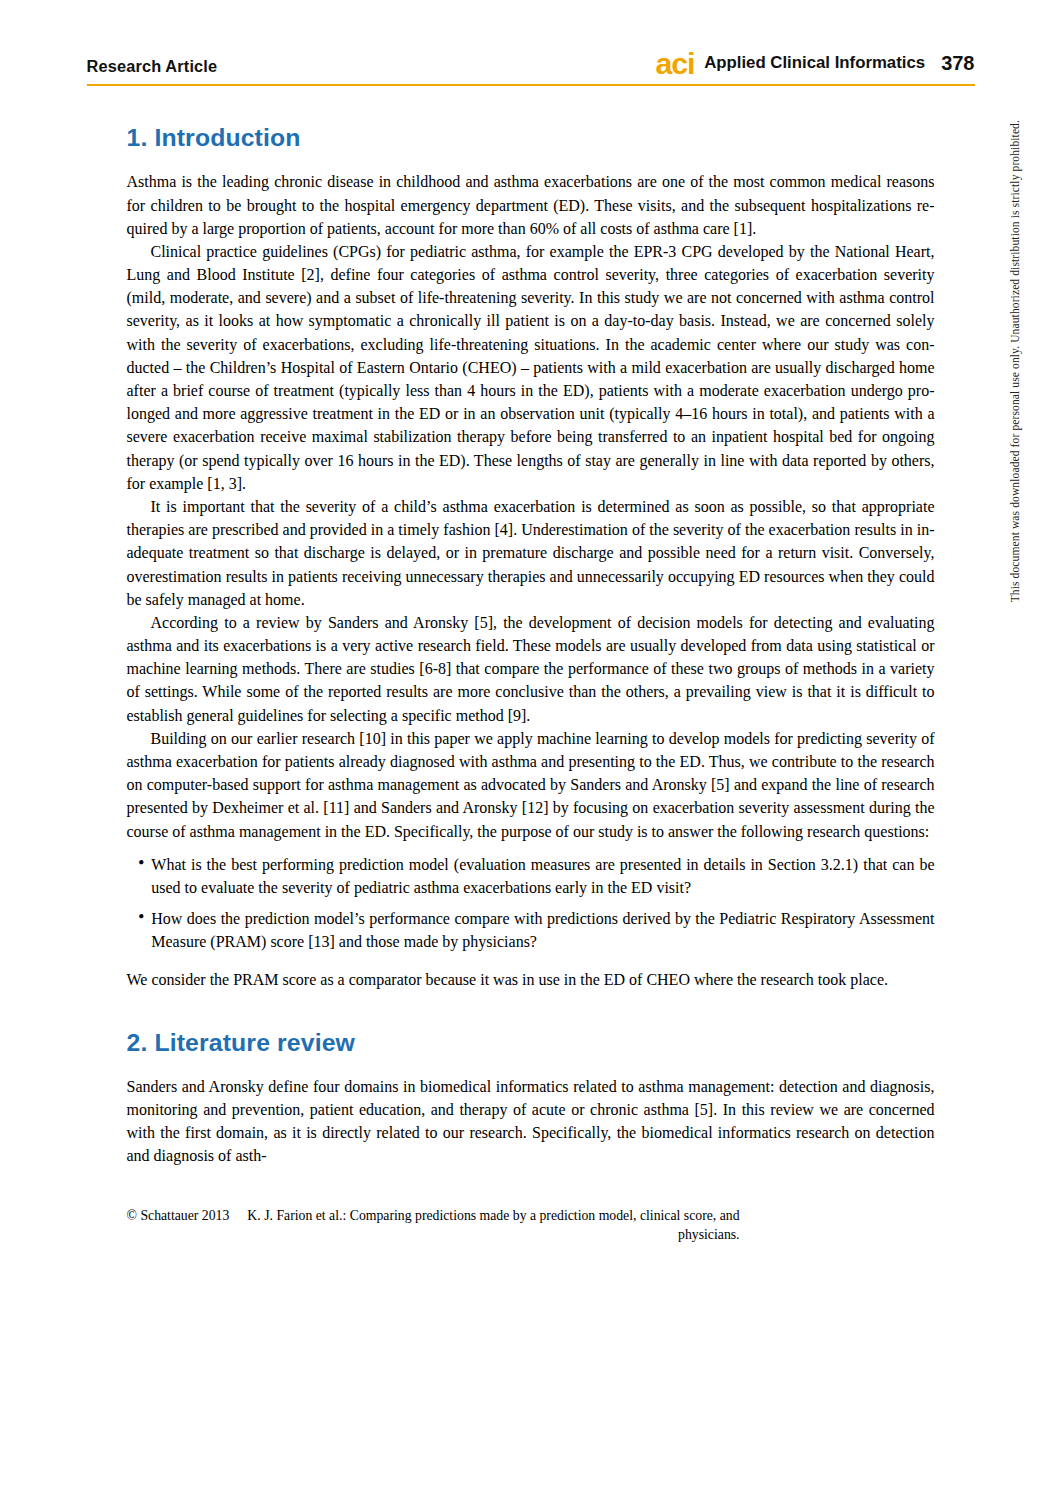This document was downloaded for personal use only. Unauthorized distribution is strictly prohibited.
Research Article
aci Applied Clinical Informatics 378
1. Introduction
Asthma is the leading chronic disease in childhood and asthma exacerbations are one of the most common medical reasons for children to be brought to the hospital emergency department (ED). These visits, and the subsequent hospitalizations required by a large proportion of patients, account for more than 60% of all costs of asthma care [1].
Clinical practice guidelines (CPGs) for pediatric asthma, for example the EPR-3 CPG developed by the National Heart, Lung and Blood Institute [2], define four categories of asthma control severity, three categories of exacerbation severity (mild, moderate, and severe) and a subset of life-threatening severity. In this study we are not concerned with asthma control severity, as it looks at how symptomatic a chronically ill patient is on a day-to-day basis. Instead, we are concerned solely with the severity of exacerbations, excluding life-threatening situations. In the academic center where our study was conducted – the Children’s Hospital of Eastern Ontario (CHEO) – patients with a mild exacerbation are usually discharged home after a brief course of treatment (typically less than 4 hours in the ED), patients with a moderate exacerbation undergo prolonged and more aggressive treatment in the ED or in an observation unit (typically 4–16 hours in total), and patients with a severe exacerbation receive maximal stabilization therapy before being transferred to an inpatient hospital bed for ongoing therapy (or spend typically over 16 hours in the ED). These lengths of stay are generally in line with data reported by others, for example [1, 3].
It is important that the severity of a child’s asthma exacerbation is determined as soon as possible, so that appropriate therapies are prescribed and provided in a timely fashion [4]. Underestimation of the severity of the exacerbation results in inadequate treatment so that discharge is delayed, or in premature discharge and possible need for a return visit. Conversely, overestimation results in patients receiving unnecessary therapies and unnecessarily occupying ED resources when they could be safely managed at home.
According to a review by Sanders and Aronsky [5], the development of decision models for detecting and evaluating asthma and its exacerbations is a very active research field. These models are usually developed from data using statistical or machine learning methods. There are studies [6-8] that compare the performance of these two groups of methods in a variety of settings. While some of the reported results are more conclusive than the others, a prevailing view is that it is difficult to establish general guidelines for selecting a specific method [9].
Building on our earlier research [10] in this paper we apply machine learning to develop models for predicting severity of asthma exacerbation for patients already diagnosed with asthma and presenting to the ED. Thus, we contribute to the research on computer-based support for asthma management as advocated by Sanders and Aronsky [5] and expand the line of research presented by Dexheimer et al. [11] and Sanders and Aronsky [12] by focusing on exacerbation severity assessment during the course of asthma management in the ED. Specifically, the purpose of our study is to answer the following research questions:
What is the best performing prediction model (evaluation measures are presented in details in Section 3.2.1) that can be used to evaluate the severity of pediatric asthma exacerbations early in the ED visit?
How does the prediction model’s performance compare with predictions derived by the Pediatric Respiratory Assessment Measure (PRAM) score [13] and those made by physicians?
We consider the PRAM score as a comparator because it was in use in the ED of CHEO where the research took place.
2. Literature review
Sanders and Aronsky define four domains in biomedical informatics related to asthma management: detection and diagnosis, monitoring and prevention, patient education, and therapy of acute or chronic asthma [5]. In this review we are concerned with the first domain, as it is directly related to our research. Specifically, the biomedical informatics research on detection and diagnosis of asth-
© Schattauer 2013
K. J. Farion et al.: Comparing predictions made by a prediction model, clinical score, and physicians.